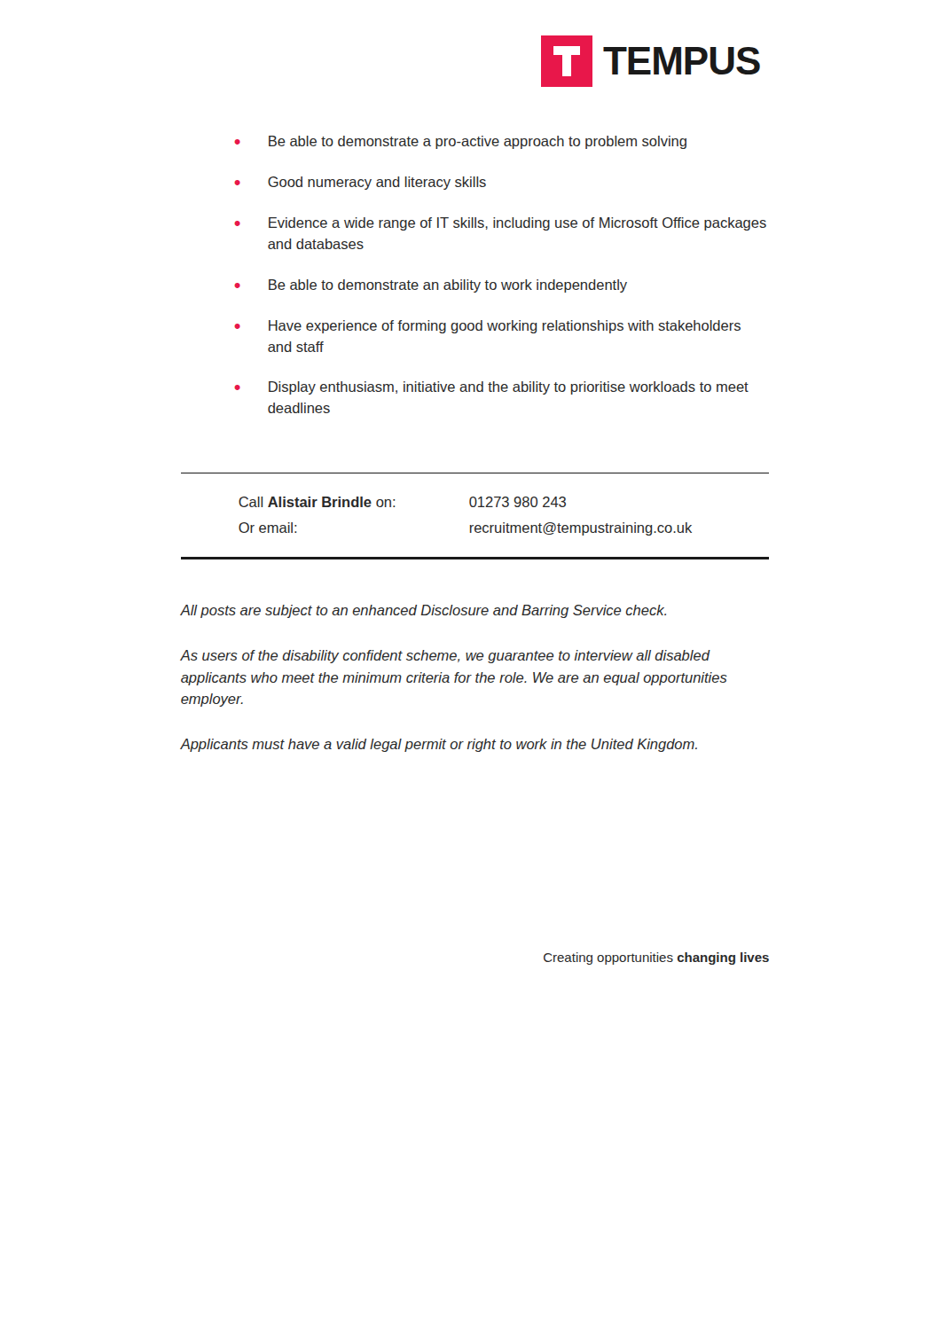TEMPUS
Be able to demonstrate a pro-active approach to problem solving
Good numeracy and literacy skills
Evidence a wide range of IT skills, including use of Microsoft Office packages and databases
Be able to demonstrate an ability to work independently
Have experience of forming good working relationships with stakeholders and staff
Display enthusiasm, initiative and the ability to prioritise workloads to meet deadlines
Call Alistair Brindle on:
01273 980 243
Or email:
recruitment@tempustraining.co.uk
All posts are subject to an enhanced Disclosure and Barring Service check.
As users of the disability confident scheme, we guarantee to interview all disabled applicants who meet the minimum criteria for the role. We are an equal opportunities employer.
Applicants must have a valid legal permit or right to work in the United Kingdom.
Creating opportunities changing lives